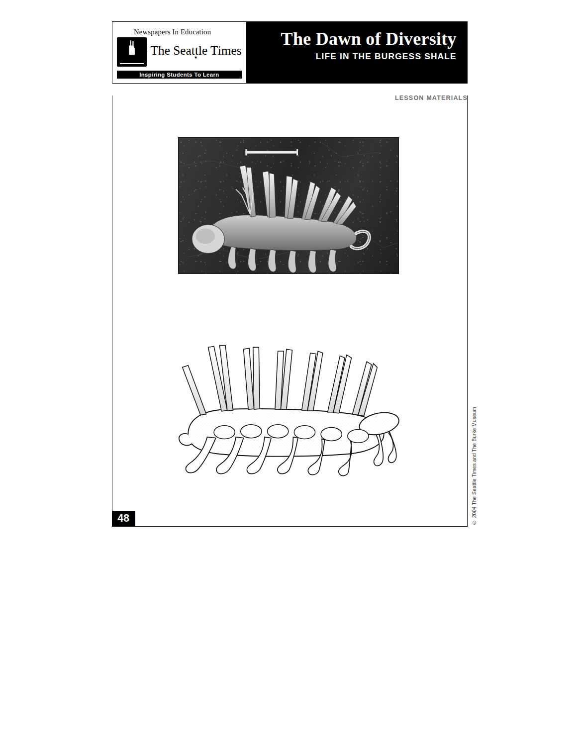Newspapers In Education
The Seattle Times★
Inspiring Students To Learn
The Dawn of Diversity
LIFE IN THE BURGESS SHALE
LESSON MATERIALS
48
© 2004 The Seattle Times and The Burke Museum